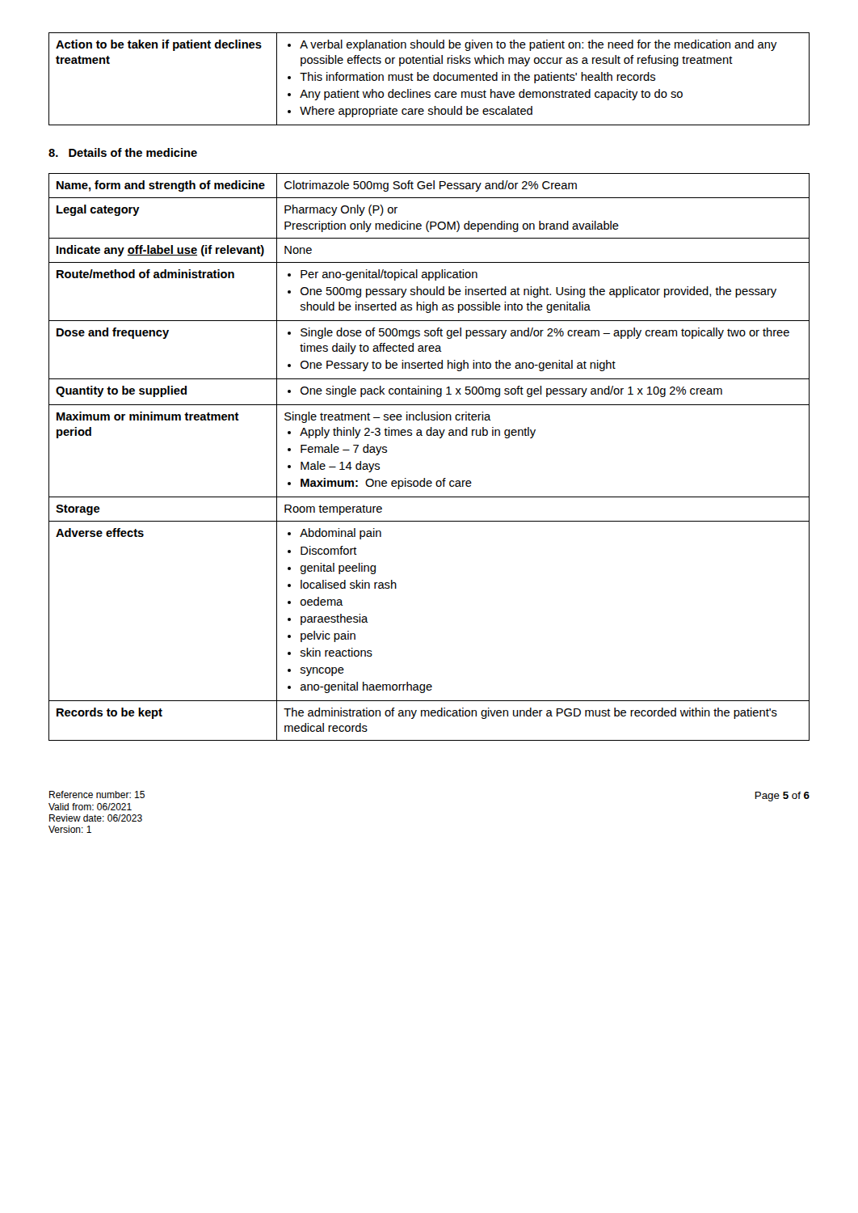| Action to be taken if patient declines treatment | A verbal explanation should be given to the patient on: the need for the medication and any possible effects or potential risks which may occur as a result of refusing treatment This information must be documented in the patients' health records Any patient who declines care must have demonstrated capacity to do so Where appropriate care should be escalated |
8. Details of the medicine
| Name, form and strength of medicine | Clotrimazole 500mg Soft Gel Pessary and/or 2% Cream |
| Legal category | Pharmacy Only (P) or Prescription only medicine (POM) depending on brand available |
| Indicate any off-label use (if relevant) | None |
| Route/method of administration | Per ano-genital/topical application One 500mg pessary should be inserted at night. Using the applicator provided, the pessary should be inserted as high as possible into the genitalia |
| Dose and frequency | Single dose of 500mgs soft gel pessary and/or 2% cream – apply cream topically two or three times daily to affected area One Pessary to be inserted high into the ano-genital at night |
| Quantity to be supplied | One single pack containing 1 x 500mg soft gel pessary and/or 1 x 10g 2% cream |
| Maximum or minimum treatment period | Single treatment – see inclusion criteria Apply thinly 2-3 times a day and rub in gently Female – 7 days Male – 14 days Maximum: One episode of care |
| Storage | Room temperature |
| Adverse effects | Abdominal pain Discomfort genital peeling localised skin rash oedema paraesthesia pelvic pain skin reactions syncope ano-genital haemorrhage |
| Records to be kept | The administration of any medication given under a PGD must be recorded within the patient's medical records |
Page 5 of 6 Reference number: 15
Valid from: 06/2021
Review date: 06/2023
Version: 1